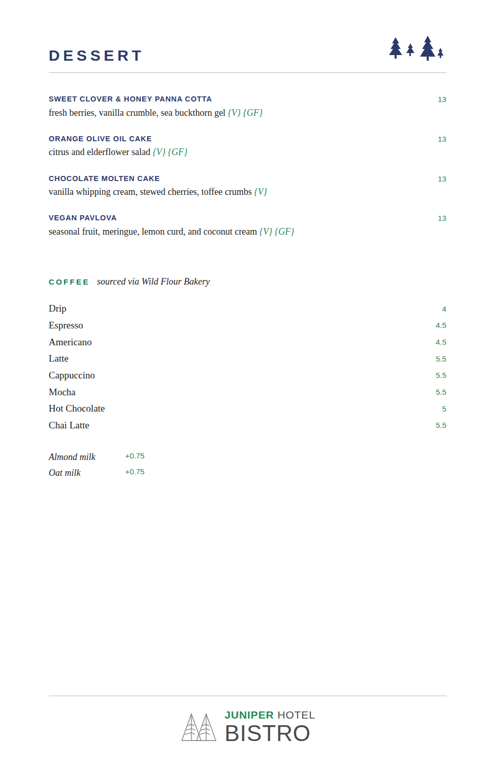Dessert
Sweet Clover & Honey Panna Cotta
13
fresh berries, vanilla crumble, sea buckthorn gel {V} {GF}
Orange Olive Oil Cake
13
citrus and elderflower salad {V} {GF}
Chocolate Molten Cake
13
vanilla whipping cream, stewed cherries, toffee crumbs {V}
Vegan Pavlova
13
seasonal fruit, meringue, lemon curd, and coconut cream {V} {GF}
Coffee
sourced via Wild Flour Bakery
Drip 4
Espresso 4.5
Americano 4.5
Latte 5.5
Cappuccino 5.5
Mocha 5.5
Hot Chocolate 5
Chai Latte 5.5
Almond milk+0.75
Oat milk+0.75
JUNIPER HOTEL
BISTRO